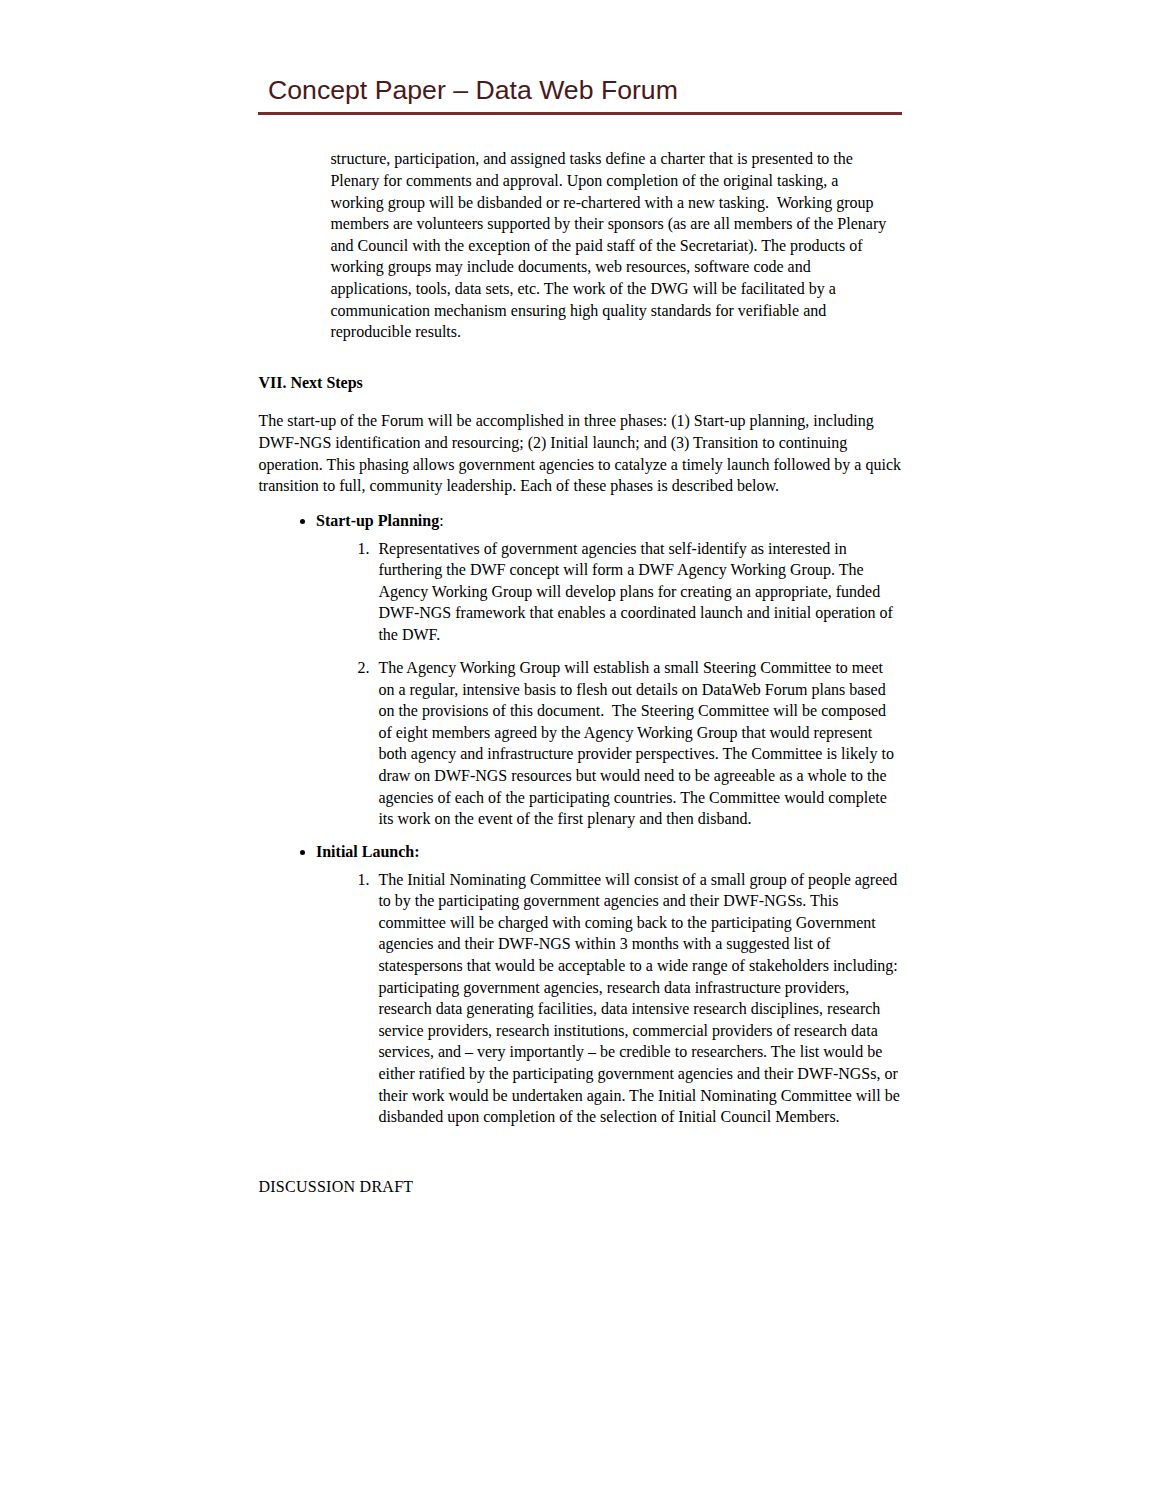Concept Paper – Data Web Forum
structure, participation, and assigned tasks define a charter that is presented to the Plenary for comments and approval. Upon completion of the original tasking, a working group will be disbanded or re-chartered with a new tasking. Working group members are volunteers supported by their sponsors (as are all members of the Plenary and Council with the exception of the paid staff of the Secretariat). The products of working groups may include documents, web resources, software code and applications, tools, data sets, etc. The work of the DWG will be facilitated by a communication mechanism ensuring high quality standards for verifiable and reproducible results.
VII. Next Steps
The start-up of the Forum will be accomplished in three phases: (1) Start-up planning, including DWF-NGS identification and resourcing; (2) Initial launch; and (3) Transition to continuing operation. This phasing allows government agencies to catalyze a timely launch followed by a quick transition to full, community leadership. Each of these phases is described below.
Start-up Planning:
Representatives of government agencies that self-identify as interested in furthering the DWF concept will form a DWF Agency Working Group. The Agency Working Group will develop plans for creating an appropriate, funded DWF-NGS framework that enables a coordinated launch and initial operation of the DWF.
The Agency Working Group will establish a small Steering Committee to meet on a regular, intensive basis to flesh out details on DataWeb Forum plans based on the provisions of this document. The Steering Committee will be composed of eight members agreed by the Agency Working Group that would represent both agency and infrastructure provider perspectives. The Committee is likely to draw on DWF-NGS resources but would need to be agreeable as a whole to the agencies of each of the participating countries. The Committee would complete its work on the event of the first plenary and then disband.
Initial Launch:
The Initial Nominating Committee will consist of a small group of people agreed to by the participating government agencies and their DWF-NGSs. This committee will be charged with coming back to the participating Government agencies and their DWF-NGS within 3 months with a suggested list of statespersons that would be acceptable to a wide range of stakeholders including: participating government agencies, research data infrastructure providers, research data generating facilities, data intensive research disciplines, research service providers, research institutions, commercial providers of research data services, and – very importantly – be credible to researchers. The list would be either ratified by the participating government agencies and their DWF-NGSs, or their work would be undertaken again. The Initial Nominating Committee will be disbanded upon completion of the selection of Initial Council Members.
DISCUSSION DRAFT